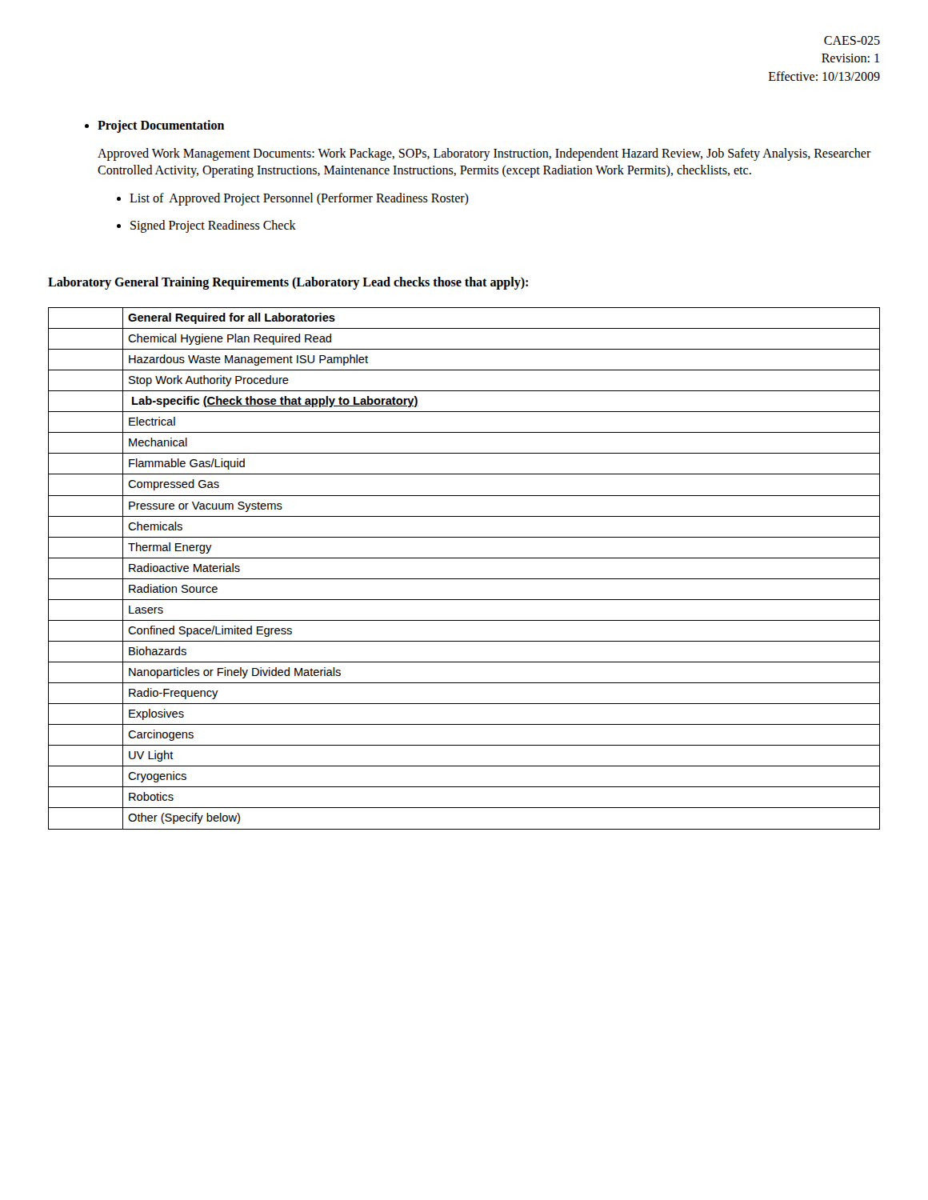CAES-025
Revision: 1
Effective: 10/13/2009
Project Documentation
Approved Work Management Documents: Work Package, SOPs, Laboratory Instruction, Independent Hazard Review, Job Safety Analysis, Researcher Controlled Activity, Operating Instructions, Maintenance Instructions, Permits (except Radiation Work Permits), checklists, etc.
List of Approved Project Personnel (Performer Readiness Roster)
Signed Project Readiness Check
Laboratory General Training Requirements (Laboratory Lead checks those that apply):
| | General Required for all Laboratories |
| | Chemical Hygiene Plan Required Read |
| | Hazardous Waste Management ISU Pamphlet |
| | Stop Work Authority Procedure |
| | Lab-specific (Check those that apply to Laboratory) |
| | Electrical |
| | Mechanical |
| | Flammable Gas/Liquid |
| | Compressed Gas |
| | Pressure or Vacuum Systems |
| | Chemicals |
| | Thermal Energy |
| | Radioactive Materials |
| | Radiation Source |
| | Lasers |
| | Confined Space/Limited Egress |
| | Biohazards |
| | Nanoparticles or Finely Divided Materials |
| | Radio-Frequency |
| | Explosives |
| | Carcinogens |
| | UV Light |
| | Cryogenics |
| | Robotics |
| | Other (Specify below) |